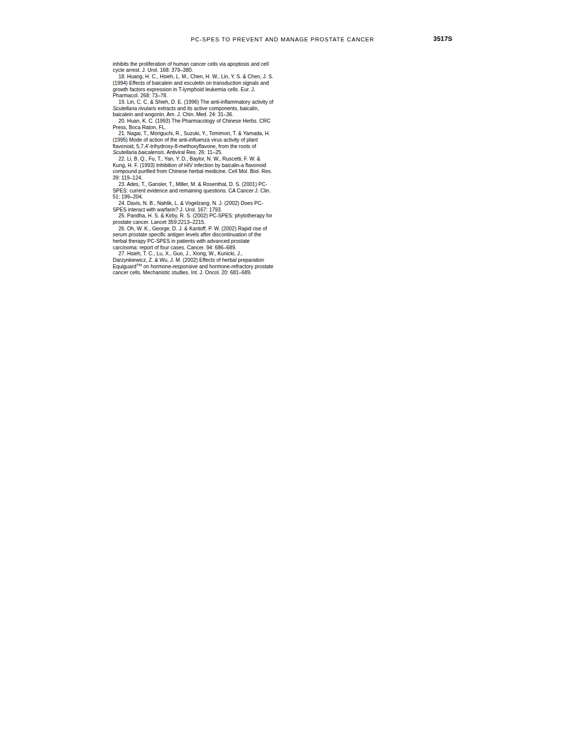PC-SPES to Prevent and Manage Prostate Cancer 3517S
inhibits the proliferation of human cancer cells via apoptosis and cell cycle arrest. J. Urol. 168: 379–380.
18. Huang, H. C., Hsieh, L. M., Chen, H. W., Lin, Y. S. & Chen, J. S. (1994) Effects of baicalein and esculetin on transduction signals and growth factors expression in T-lymphoid leukemia cells. Eur. J. Pharmacol. 268: 73–78.
19. Lin, C. C. & Shieh, D. E. (1996) The anti-inflammatory activity of Scutellaria rivularis extracts and its active components, baicalin, baicalein and wogonin. Am. J. Chin. Med. 24: 31–36.
20. Huan, K. C. (1993) The Pharmacology of Chinese Herbs. CRC Press, Boca Raton, FL.
21. Nagai, T., Moriguchi, R., Suzuki, Y., Tomimori, T. & Yamada, H. (1995) Mode of action of the anti-influenza virus activity of plant flavonoid, 5,7,4′-trihydroxy-8-methoxyflavone, from the roots of Scutellaria baicalensis. Antiviral Res. 26: 11–25.
22. Li, B. Q., Fu, T., Yan, Y. D., Baylor, N. W., Ruscetti, F. W. & Kung, H. F. (1993) Inhibition of HIV infection by baicalin-a flavonoid compound purified from Chinese herbal medicine. Cell Mol. Biol. Res. 39: 119–124.
23. Ades, T., Gansler, T., Miller, M. & Rosenthal, D. S. (2001) PC-SPES: current evidence and remaining questions. CA Cancer J. Clin. 51: 199–204.
24. Davis, N. B., Nahlik, L. & Vogelzang, N. J. (2002) Does PC-SPES interact with warfarin? J. Urol. 167: 1793.
25. Pandha, H. S. & Kirby, R. S. (2002) PC-SPES: phytotherapy for prostate cancer. Lancet 359:2213–2215.
26. Oh, W. K., George, D. J. & Kantoff, P. W. (2002) Rapid rise of serum prostate specific antigen levels after discontinuation of the herbal therapy PC-SPES in patients with advanced prostate carcinoma: report of four cases. Cancer. 94: 686–689.
27. Hsieh, T. C., Lu, X., Guo, J., Xiong, W., Kunicki, J., Darzynkiewicz, Z. & Wu, J. M. (2002) Effects of herbal preparation EquiguardTM on hormone-responsive and hormone-refractory prostate cancer cells. Mechanistic studies. Int. J. Oncol. 20: 681–689.